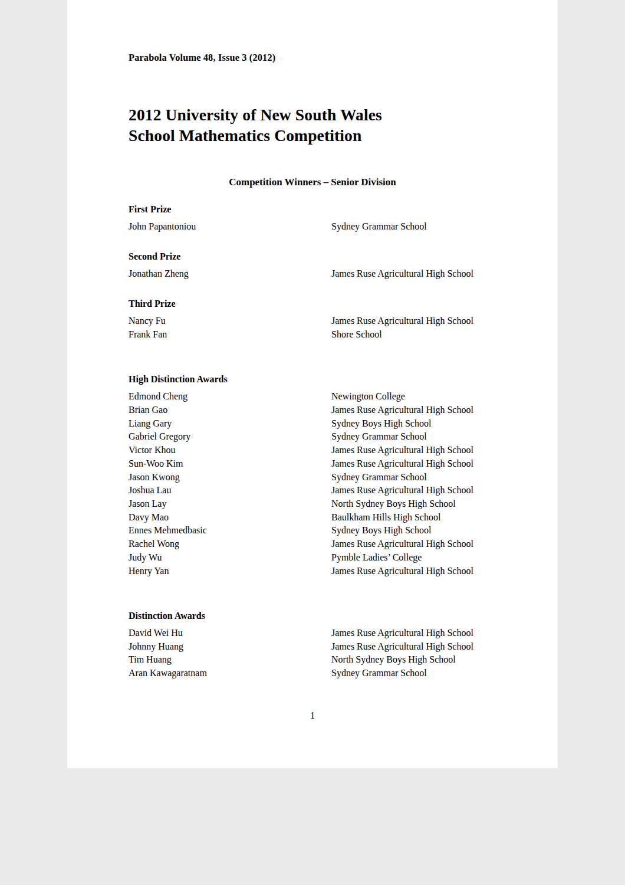Parabola Volume 48, Issue 3 (2012)
2012 University of New South Wales
School Mathematics Competition
Competition Winners – Senior Division
First Prize
| John Papantoniou | Sydney Grammar School |
Second Prize
| Jonathan Zheng | James Ruse Agricultural High School |
Third Prize
| Nancy Fu | James Ruse Agricultural High School |
| Frank Fan | Shore School |
High Distinction Awards
| Edmond Cheng | Newington College |
| Brian Gao | James Ruse Agricultural High School |
| Liang Gary | Sydney Boys High School |
| Gabriel Gregory | Sydney Grammar School |
| Victor Khou | James Ruse Agricultural High School |
| Sun-Woo Kim | James Ruse Agricultural High School |
| Jason Kwong | Sydney Grammar School |
| Joshua Lau | James Ruse Agricultural High School |
| Jason Lay | North Sydney Boys High School |
| Davy Mao | Baulkham Hills High School |
| Ennes Mehmedbasic | Sydney Boys High School |
| Rachel Wong | James Ruse Agricultural High School |
| Judy Wu | Pymble Ladies’ College |
| Henry Yan | James Ruse Agricultural High School |
Distinction Awards
| David Wei Hu | James Ruse Agricultural High School |
| Johnny Huang | James Ruse Agricultural High School |
| Tim Huang | North Sydney Boys High School |
| Aran Kawagaratnam | Sydney Grammar School |
1